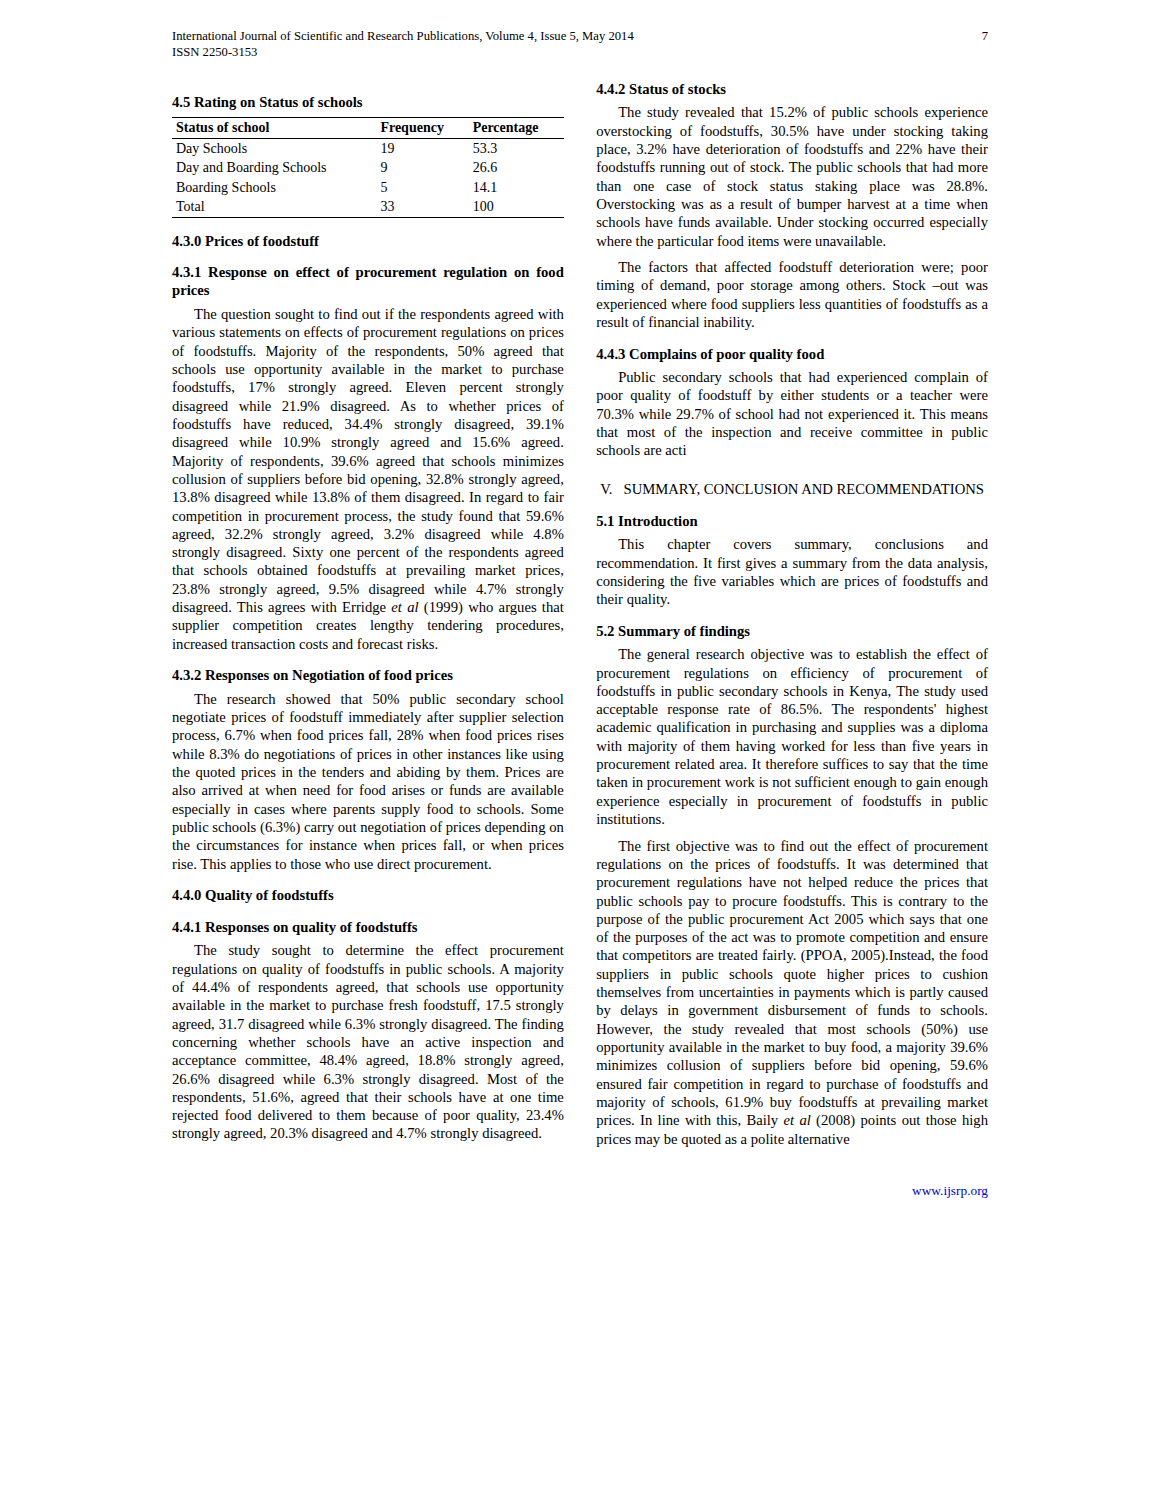International Journal of Scientific and Research Publications, Volume 4, Issue 5, May 2014
ISSN 2250-3153
7
4.5 Rating on Status of schools
| Status of school | Frequency | Percentage |
| --- | --- | --- |
| Day Schools | 19 | 53.3 |
| Day and Boarding Schools | 9 | 26.6 |
| Boarding Schools | 5 | 14.1 |
| Total | 33 | 100 |
4.3.0 Prices of foodstuff
4.3.1 Response on effect of procurement regulation on food prices
The question sought to find out if the respondents agreed with various statements on effects of procurement regulations on prices of foodstuffs. Majority of the respondents, 50% agreed that schools use opportunity available in the market to purchase foodstuffs, 17% strongly agreed. Eleven percent strongly disagreed while 21.9% disagreed. As to whether prices of foodstuffs have reduced, 34.4% strongly disagreed, 39.1% disagreed while 10.9% strongly agreed and 15.6% agreed. Majority of respondents, 39.6% agreed that schools minimizes collusion of suppliers before bid opening, 32.8% strongly agreed, 13.8% disagreed while 13.8% of them disagreed. In regard to fair competition in procurement process, the study found that 59.6% agreed, 32.2% strongly agreed, 3.2% disagreed while 4.8% strongly disagreed. Sixty one percent of the respondents agreed that schools obtained foodstuffs at prevailing market prices, 23.8% strongly agreed, 9.5% disagreed while 4.7% strongly disagreed. This agrees with Erridge et al (1999) who argues that supplier competition creates lengthy tendering procedures, increased transaction costs and forecast risks.
4.3.2 Responses on Negotiation of food prices
The research showed that 50% public secondary school negotiate prices of foodstuff immediately after supplier selection process, 6.7% when food prices fall, 28% when food prices rises while 8.3% do negotiations of prices in other instances like using the quoted prices in the tenders and abiding by them. Prices are also arrived at when need for food arises or funds are available especially in cases where parents supply food to schools. Some public schools (6.3%) carry out negotiation of prices depending on the circumstances for instance when prices fall, or when prices rise. This applies to those who use direct procurement.
4.4.0 Quality of foodstuffs
4.4.1 Responses on quality of foodstuffs
The study sought to determine the effect procurement regulations on quality of foodstuffs in public schools. A majority of 44.4% of respondents agreed, that schools use opportunity available in the market to purchase fresh foodstuff, 17.5 strongly agreed, 31.7 disagreed while 6.3% strongly disagreed. The finding concerning whether schools have an active inspection and acceptance committee, 48.4% agreed, 18.8% strongly agreed, 26.6% disagreed while 6.3% strongly disagreed. Most of the respondents, 51.6%, agreed that their schools have at one time rejected food delivered to them because of poor quality, 23.4% strongly agreed, 20.3% disagreed and 4.7% strongly disagreed.
4.4.2 Status of stocks
The study revealed that 15.2% of public schools experience overstocking of foodstuffs, 30.5% have under stocking taking place, 3.2% have deterioration of foodstuffs and 22% have their foodstuffs running out of stock. The public schools that had more than one case of stock status staking place was 28.8%. Overstocking was as a result of bumper harvest at a time when schools have funds available. Under stocking occurred especially where the particular food items were unavailable.
The factors that affected foodstuff deterioration were; poor timing of demand, poor storage among others. Stock –out was experienced where food suppliers less quantities of foodstuffs as a result of financial inability.
4.4.3 Complains of poor quality food
Public secondary schools that had experienced complain of poor quality of foodstuff by either students or a teacher were 70.3% while 29.7% of school had not experienced it. This means that most of the inspection and receive committee in public schools are acti
V. Summary, Conclusion and Recommendations
5.1 Introduction
This chapter covers summary, conclusions and recommendation. It first gives a summary from the data analysis, considering the five variables which are prices of foodstuffs and their quality.
5.2 Summary of findings
The general research objective was to establish the effect of procurement regulations on efficiency of procurement of foodstuffs in public secondary schools in Kenya, The study used acceptable response rate of 86.5%. The respondents' highest academic qualification in purchasing and supplies was a diploma with majority of them having worked for less than five years in procurement related area. It therefore suffices to say that the time taken in procurement work is not sufficient enough to gain enough experience especially in procurement of foodstuffs in public institutions.
The first objective was to find out the effect of procurement regulations on the prices of foodstuffs. It was determined that procurement regulations have not helped reduce the prices that public schools pay to procure foodstuffs. This is contrary to the purpose of the public procurement Act 2005 which says that one of the purposes of the act was to promote competition and ensure that competitors are treated fairly. (PPOA, 2005).Instead, the food suppliers in public schools quote higher prices to cushion themselves from uncertainties in payments which is partly caused by delays in government disbursement of funds to schools. However, the study revealed that most schools (50%) use opportunity available in the market to buy food, a majority 39.6% minimizes collusion of suppliers before bid opening, 59.6% ensured fair competition in regard to purchase of foodstuffs and majority of schools, 61.9% buy foodstuffs at prevailing market prices. In line with this, Baily et al (2008) points out those high prices may be quoted as a polite alternative
www.ijsrp.org